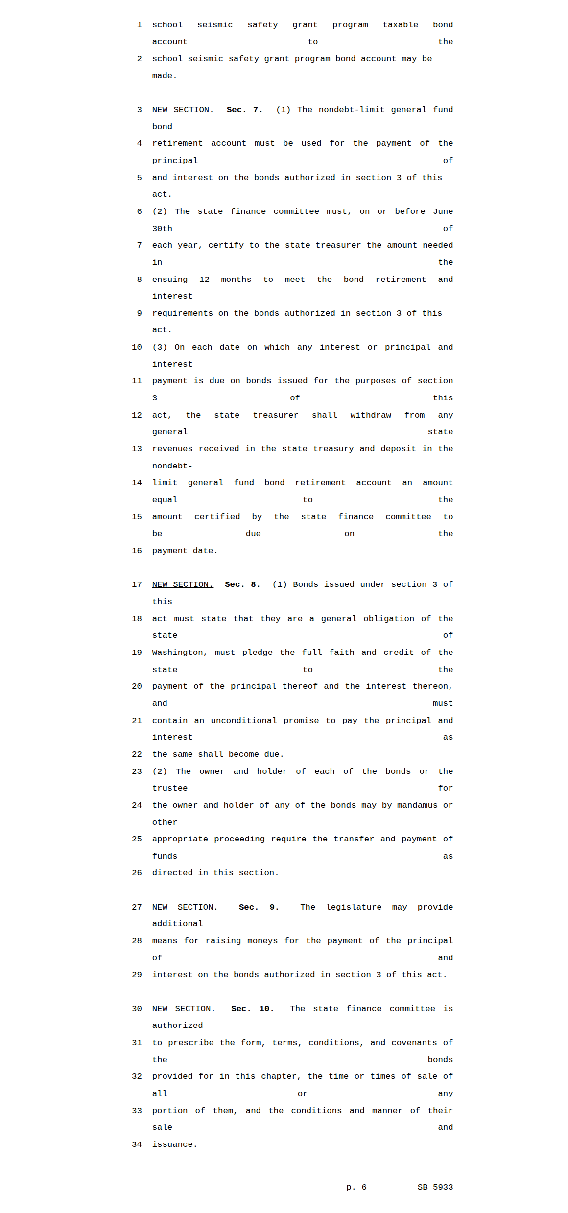1 school seismic safety grant program taxable bond account to the
2 school seismic safety grant program bond account may be made.
3 NEW SECTION. Sec. 7. (1) The nondebt-limit general fund bond
4 retirement account must be used for the payment of the principal of
5 and interest on the bonds authorized in section 3 of this act.
6(2) The state finance committee must, on or before June 30th of
7 each year, certify to the state treasurer the amount needed in the
8 ensuing 12 months to meet the bond retirement and interest
9 requirements on the bonds authorized in section 3 of this act.
10(3) On each date on which any interest or principal and interest
11 payment is due on bonds issued for the purposes of section 3 of this
12 act, the state treasurer shall withdraw from any general state
13 revenues received in the state treasury and deposit in the nondebt-
14 limit general fund bond retirement account an amount equal to the
15 amount certified by the state finance committee to be due on the
16 payment date.
17 NEW SECTION. Sec. 8. (1) Bonds issued under section 3 of this
18 act must state that they are a general obligation of the state of
19 Washington, must pledge the full faith and credit of the state to the
20 payment of the principal thereof and the interest thereon, and must
21 contain an unconditional promise to pay the principal and interest as
22 the same shall become due.
23(2) The owner and holder of each of the bonds or the trustee for
24 the owner and holder of any of the bonds may by mandamus or other
25 appropriate proceeding require the transfer and payment of funds as
26 directed in this section.
27 NEW SECTION. Sec. 9. The legislature may provide additional
28 means for raising moneys for the payment of the principal of and
29 interest on the bonds authorized in section 3 of this act.
30 NEW SECTION. Sec. 10. The state finance committee is authorized
31 to prescribe the form, terms, conditions, and covenants of the bonds
32 provided for in this chapter, the time or times of sale of all or any
33 portion of them, and the conditions and manner of their sale and
34 issuance.
p. 6 SB 5933